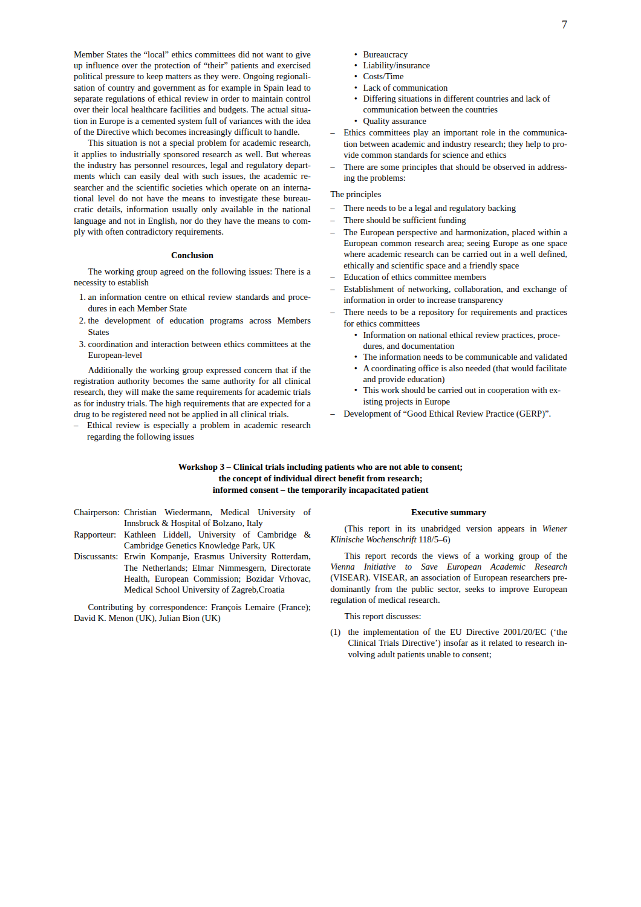7
Member States the “local” ethics committees did not want to give up influence over the protection of “their” patients and exercised political pressure to keep matters as they were. Ongoing regionalisation of country and government as for example in Spain lead to separate regulations of ethical review in order to maintain control over their local healthcare facilities and budgets. The actual situation in Europe is a cemented system full of variances with the idea of the Directive which becomes increasingly difficult to handle.
This situation is not a special problem for academic research, it applies to industrially sponsored research as well. But whereas the industry has personnel resources, legal and regulatory departments which can easily deal with such issues, the academic researcher and the scientific societies which operate on an international level do not have the means to investigate these bureaucratic details, information usually only available in the national language and not in English, nor do they have the means to comply with often contradictory requirements.
Conclusion
The working group agreed on the following issues: There is a necessity to establish
an information centre on ethical review standards and procedures in each Member State
the development of education programs across Members States
coordination and interaction between ethics committees at the European-level
Additionally the working group expressed concern that if the registration authority becomes the same authority for all clinical research, they will make the same requirements for academic trials as for industry trials. The high requirements that are expected for a drug to be registered need not be applied in all clinical trials.
Ethical review is especially a problem in academic research regarding the following issues
Bureaucracy
Liability/insurance
Costs/Time
Lack of communication
Differing situations in different countries and lack of communication between the countries
Quality assurance
Ethics committees play an important role in the communication between academic and industry research; they help to provide common standards for science and ethics
There are some principles that should be observed in addressing the problems:
The principles
There needs to be a legal and regulatory backing
There should be sufficient funding
The European perspective and harmonization, placed within a European common research area; seeing Europe as one space where academic research can be carried out in a well defined, ethically and scientific space and a friendly space
Education of ethics committee members
Establishment of networking, collaboration, and exchange of information in order to increase transparency
There needs to be a repository for requirements and practices for ethics committees
Information on national ethical review practices, procedures, and documentation
The information needs to be communicable and validated
A coordinating office is also needed (that would facilitate and provide education)
This work should be carried out in cooperation with existing projects in Europe
Development of “Good Ethical Review Practice (GERP)”.
Workshop 3 – Clinical trials including patients who are not able to consent;
the concept of individual direct benefit from research;
informed consent – the temporarily incapacitated patient
Chairperson:
Christian Wiedermann, Medical University of Innsbruck & Hospital of Bolzano, Italy
Rapporteur:
Kathleen Liddell, University of Cambridge & Cambridge Genetics Knowledge Park, UK
Discussants:
Erwin Kompanje, Erasmus University Rotterdam, The Netherlands; Elmar Nimmesgern, Directorate Health, European Commission; Bozidar Vrhovac, Medical School University of Zagreb,Croatia
Contributing by correspondence: François Lemaire (France); David K. Menon (UK), Julian Bion (UK)
Executive summary
(This report in its unabridged version appears in Wiener Klinische Wochenschrift 118/5–6)
This report records the views of a working group of the Vienna Initiative to Save European Academic Research (VISEAR). VISEAR, an association of European researchers predominantly from the public sector, seeks to improve European regulation of medical research.
This report discusses:
the implementation of the EU Directive 2001/20/EC (‘the Clinical Trials Directive’) insofar as it related to research involving adult patients unable to consent;